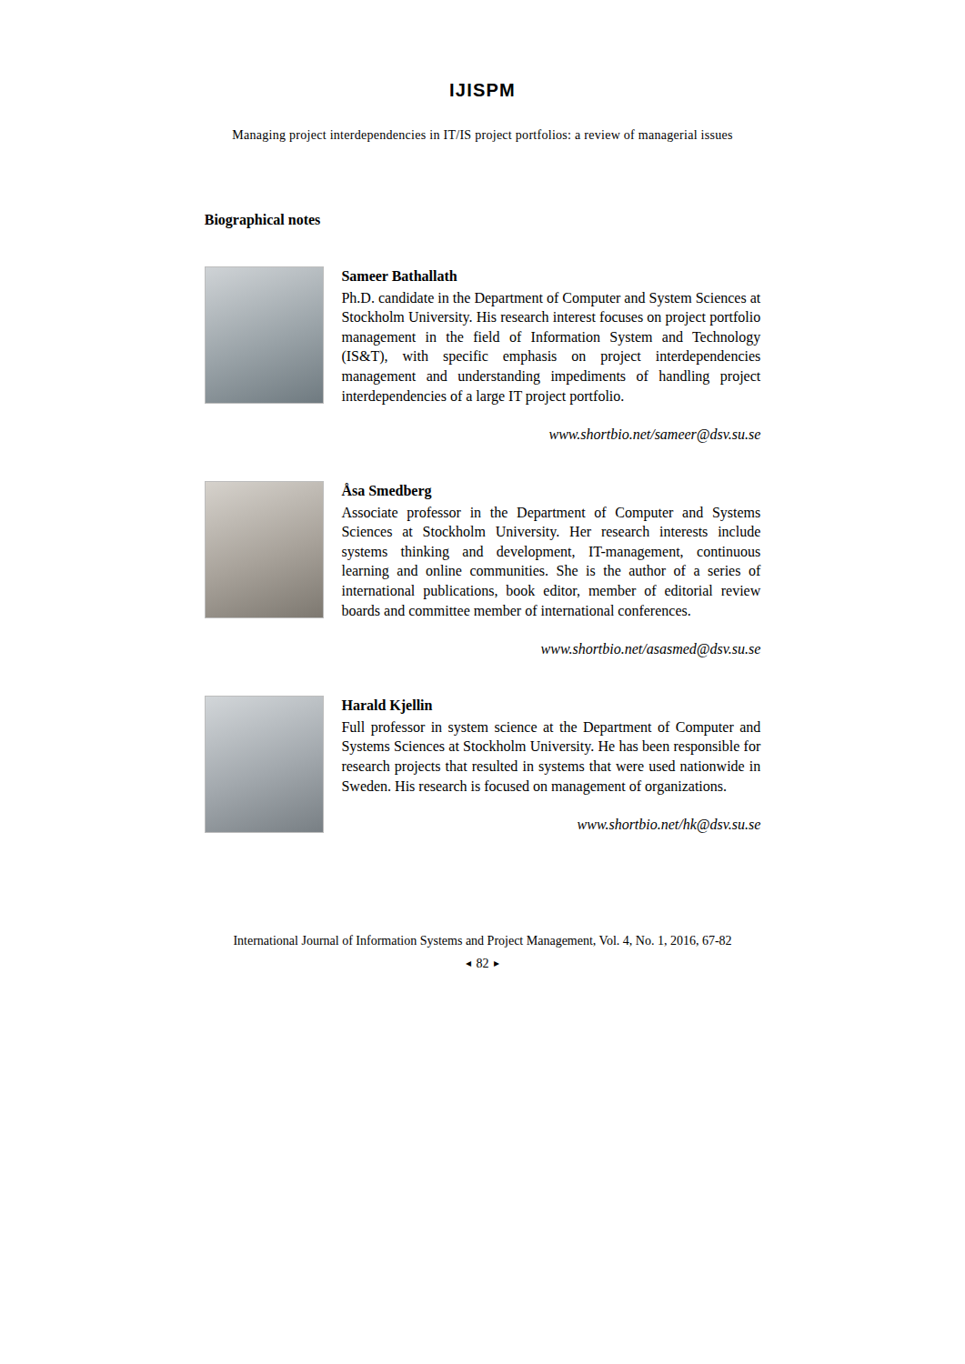IJISPM
Managing project interdependencies in IT/IS project portfolios: a review of managerial issues
Biographical notes
Sameer Bathallath
Ph.D. candidate in the Department of Computer and System Sciences at Stockholm University. His research interest focuses on project portfolio management in the field of Information System and Technology (IS&T), with specific emphasis on project interdependencies management and understanding impediments of handling project interdependencies of a large IT project portfolio.
www.shortbio.net/sameer@dsv.su.se
Åsa Smedberg
Associate professor in the Department of Computer and Systems Sciences at Stockholm University. Her research interests include systems thinking and development, IT-management, continuous learning and online communities. She is the author of a series of international publications, book editor, member of editorial review boards and committee member of international conferences.
www.shortbio.net/asasmed@dsv.su.se
Harald Kjellin
Full professor in system science at the Department of Computer and Systems Sciences at Stockholm University. He has been responsible for research projects that resulted in systems that were used nationwide in Sweden. His research is focused on management of organizations.
www.shortbio.net/hk@dsv.su.se
International Journal of Information Systems and Project Management, Vol. 4, No. 1, 2016, 67-82
◂82▸